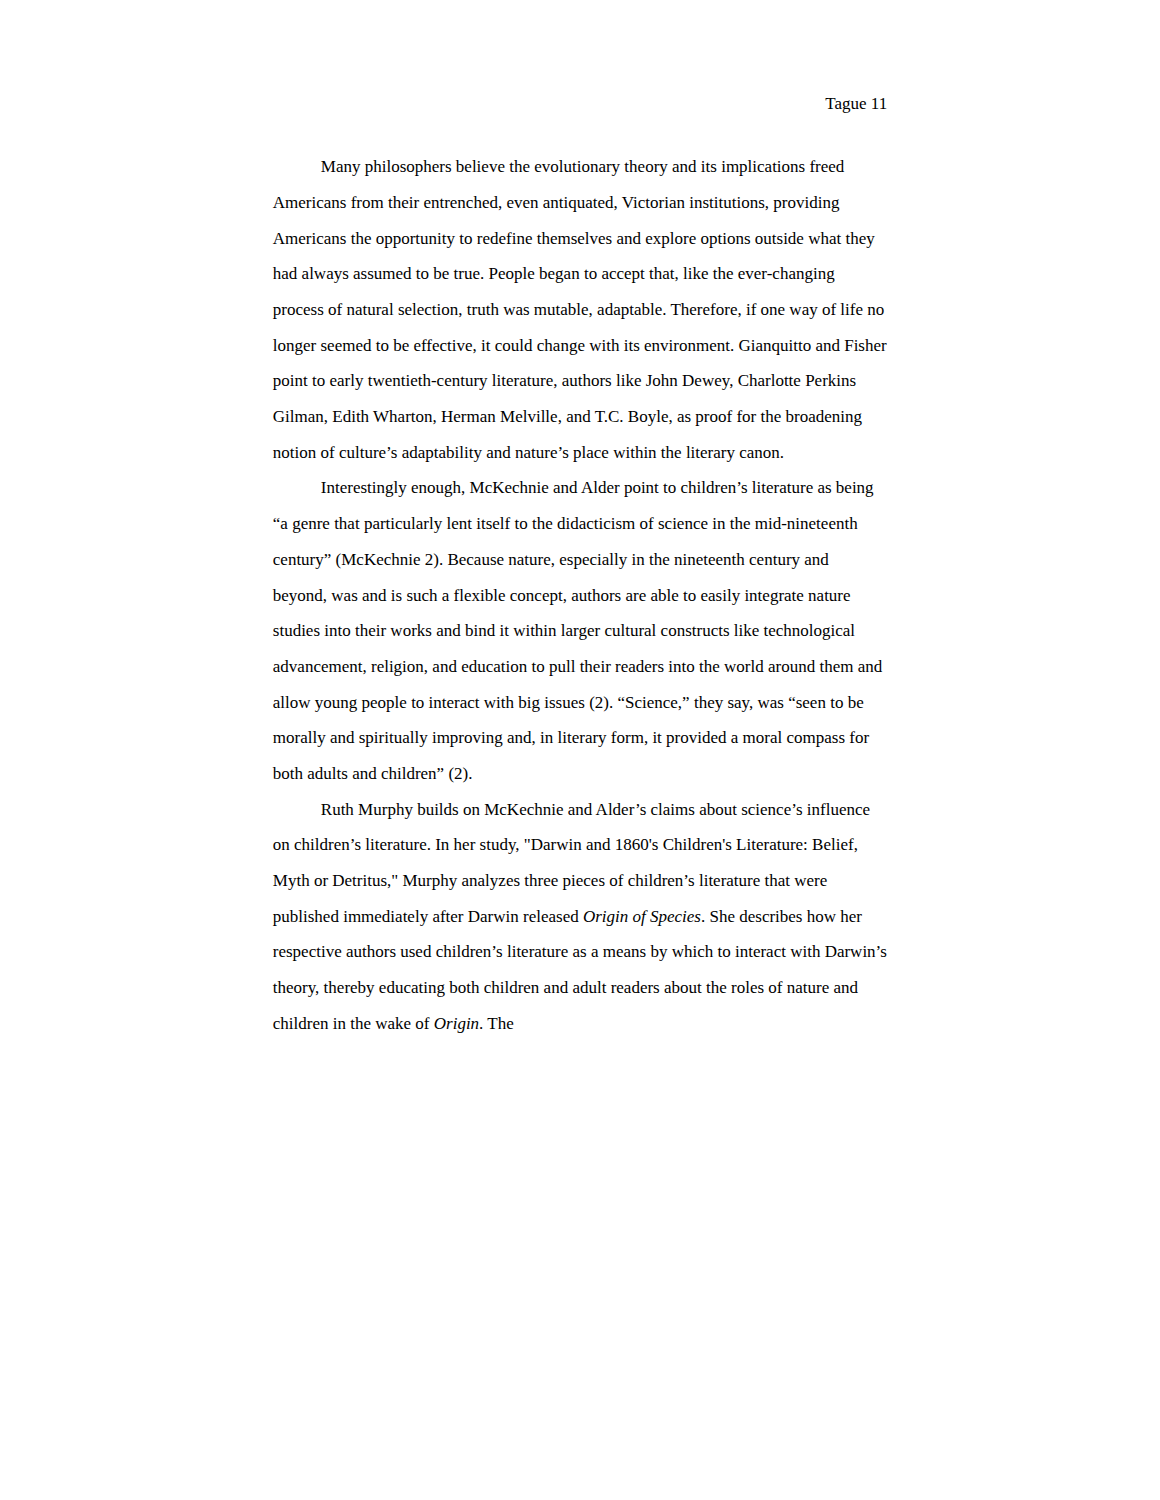Tague 11
Many philosophers believe the evolutionary theory and its implications freed Americans from their entrenched, even antiquated, Victorian institutions, providing Americans the opportunity to redefine themselves and explore options outside what they had always assumed to be true. People began to accept that, like the ever-changing process of natural selection, truth was mutable, adaptable. Therefore, if one way of life no longer seemed to be effective, it could change with its environment. Gianquitto and Fisher point to early twentieth-century literature, authors like John Dewey, Charlotte Perkins Gilman, Edith Wharton, Herman Melville, and T.C. Boyle, as proof for the broadening notion of culture’s adaptability and nature’s place within the literary canon.
Interestingly enough, McKechnie and Alder point to children’s literature as being “a genre that particularly lent itself to the didacticism of science in the mid-nineteenth century” (McKechnie 2). Because nature, especially in the nineteenth century and beyond, was and is such a flexible concept, authors are able to easily integrate nature studies into their works and bind it within larger cultural constructs like technological advancement, religion, and education to pull their readers into the world around them and allow young people to interact with big issues (2). “Science,” they say, was “seen to be morally and spiritually improving and, in literary form, it provided a moral compass for both adults and children” (2).
Ruth Murphy builds on McKechnie and Alder’s claims about science’s influence on children’s literature. In her study, "Darwin and 1860's Children's Literature: Belief, Myth or Detritus," Murphy analyzes three pieces of children’s literature that were published immediately after Darwin released Origin of Species. She describes how her respective authors used children’s literature as a means by which to interact with Darwin’s theory, thereby educating both children and adult readers about the roles of nature and children in the wake of Origin. The